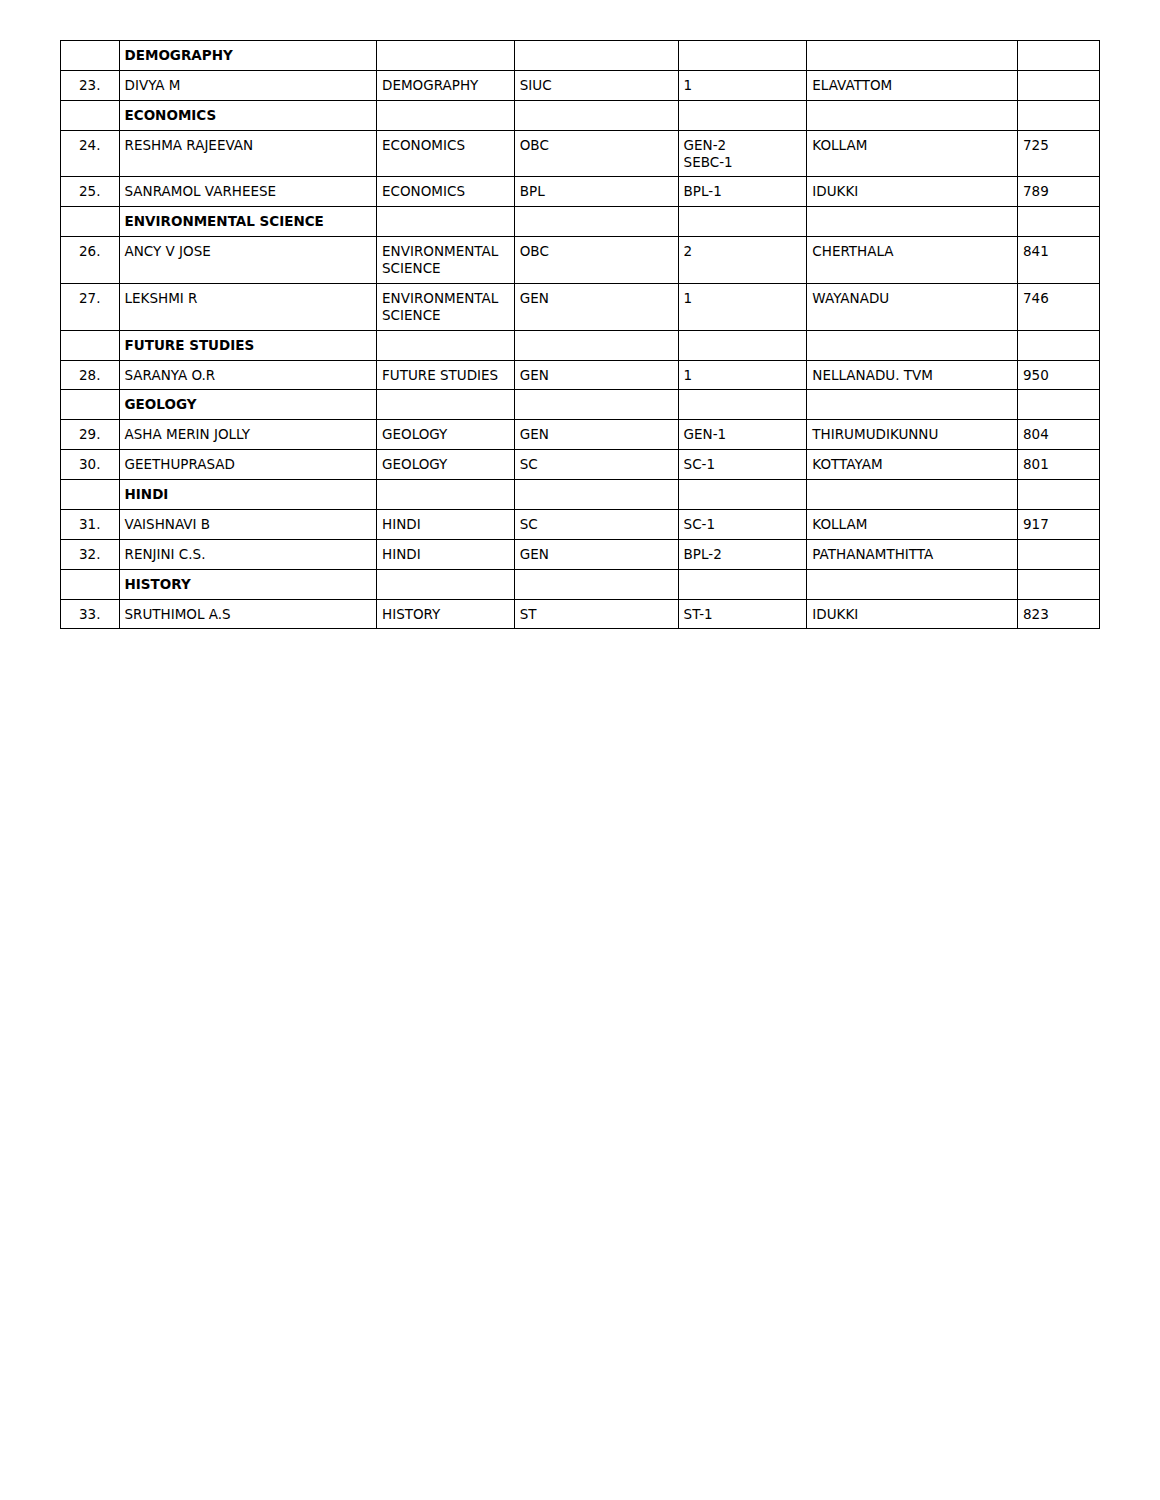| | DEMOGRAPHY | | | | | |
| 23. | DIVYA M | DEMOGRAPHY | SIUC | 1 | ELAVATTOM | |
| | ECONOMICS | | | | | |
| 24. | RESHMA RAJEEVAN | ECONOMICS | OBC | GEN-2 SEBC-1 | KOLLAM | 725 |
| 25. | SANRAMOL VARHEESE | ECONOMICS | BPL | BPL-1 | IDUKKI | 789 |
| | ENVIRONMENTAL SCIENCE | | | | | |
| 26. | ANCY V JOSE | ENVIRONMENTAL SCIENCE | OBC | 2 | CHERTHALA | 841 |
| 27. | LEKSHMI R | ENVIRONMENTAL SCIENCE | GEN | 1 | WAYANADU | 746 |
| | FUTURE STUDIES | | | | | |
| 28. | SARANYA O.R | FUTURE STUDIES | GEN | 1 | NELLANADU. TVM | 950 |
| | GEOLOGY | | | | | |
| 29. | ASHA MERIN JOLLY | GEOLOGY | GEN | GEN-1 | THIRUMUDIKUNNU | 804 |
| 30. | GEETHUPRASAD | GEOLOGY | SC | SC-1 | KOTTAYAM | 801 |
| | HINDI | | | | | |
| 31. | VAISHNAVI B | HINDI | SC | SC-1 | KOLLAM | 917 |
| 32. | RENJINI C.S. | HINDI | GEN | BPL-2 | PATHANAMTHITTA | |
| | HISTORY | | | | | |
| 33. | SRUTHIMOL A.S | HISTORY | ST | ST-1 | IDUKKI | 823 |